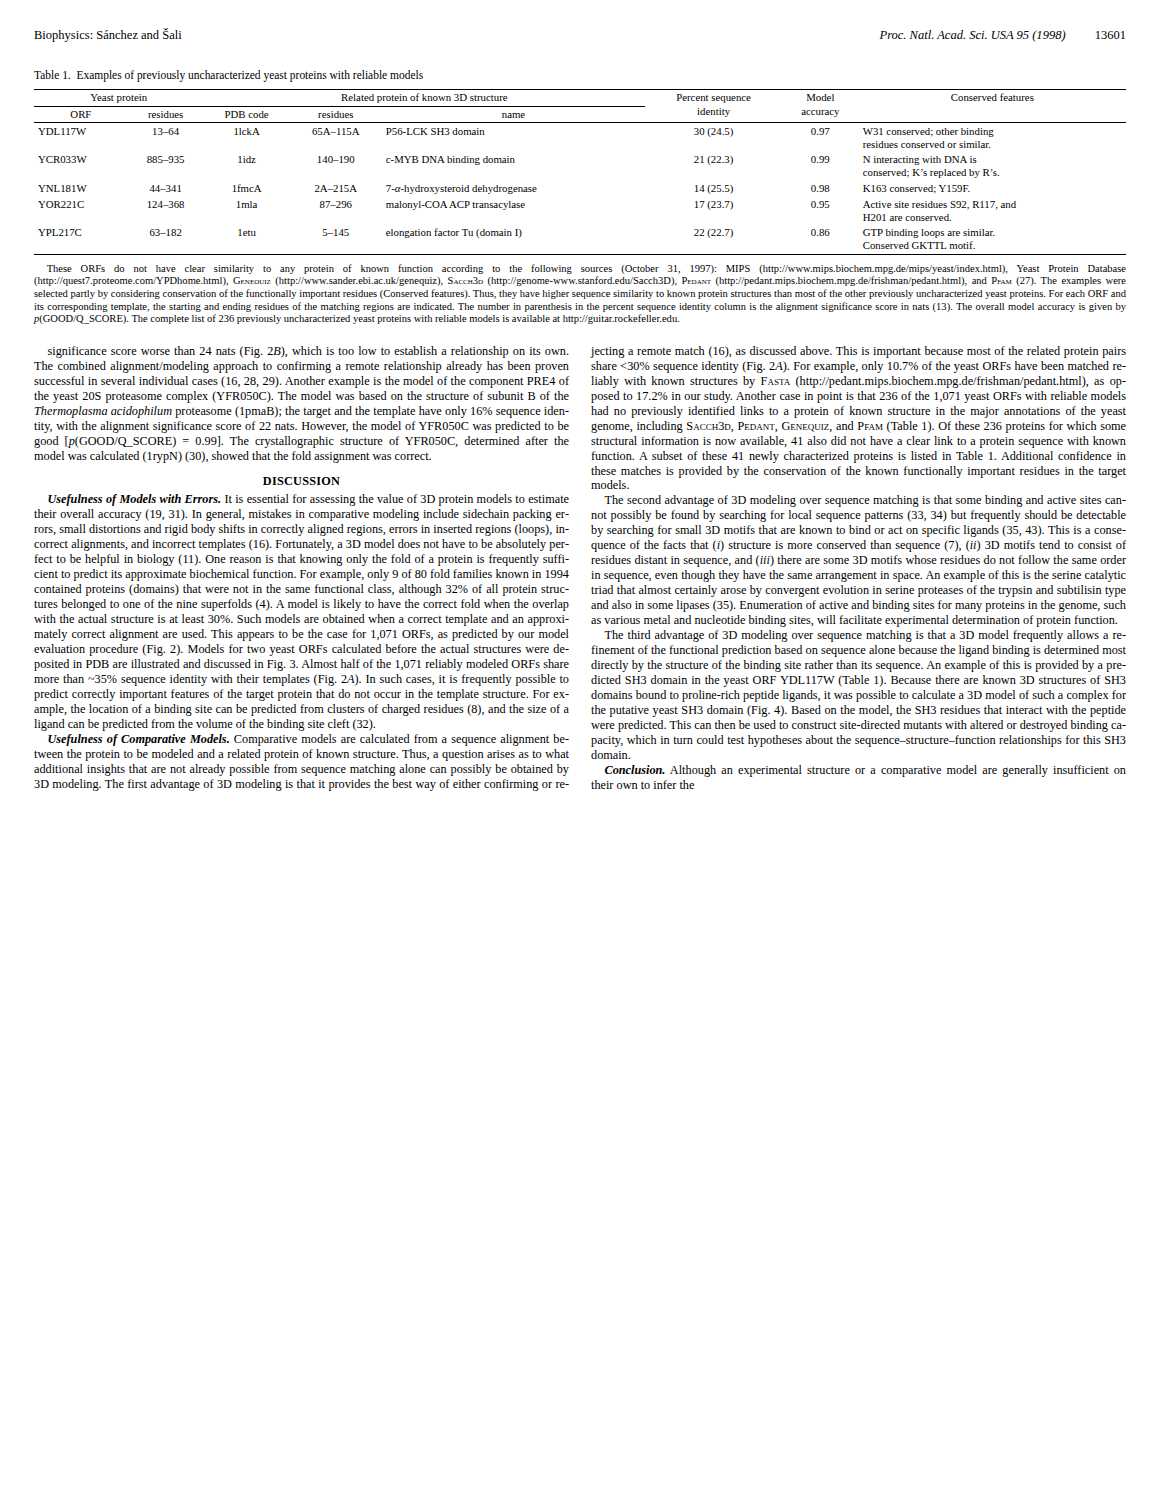Biophysics: Sánchez and Šali
Proc. Natl. Acad. Sci. USA 95 (1998) 13601
Table 1. Examples of previously uncharacterized yeast proteins with reliable models
| Yeast protein | Related protein of known 3D structure | Percent sequence identity | Model accuracy | Conserved features |
| --- | --- | --- | --- | --- |
| ORF | residues | PDB code | residues | name |
| YDL117W | 13–64 | 1lckA | 65A–115A | P56-LCK SH3 domain | 30 (24.5) | 0.97 | W31 conserved; other binding residues conserved or similar. |
| YCR033W | 885–935 | 1idz | 140–190 | c-MYB DNA binding domain | 21 (22.3) | 0.99 | N interacting with DNA is conserved; K’s replaced by R’s. |
| YNL181W | 44–341 | 1fmcA | 2A–215A | 7- α -hydroxysteroid dehydrogenase | 14 (25.5) | 0.98 | K163 conserved; Y159F. |
| YOR221C | 124–368 | 1mla | 87–296 | malonyl-COA ACP transacylase | 17 (23.7) | 0.95 | Active site residues S92, R117, and H201 are conserved. |
| YPL217C | 63–182 | 1etu | 5–145 | elongation factor Tu (domain I) | 22 (22.7) | 0.86 | GTP binding loops are similar. Conserved GKTTL motif. |
These ORFs do not have clear similarity to any protein of known function according to the following sources (October 31, 1997): MIPS (http://www.mips.biochem.mpg.de/mips/yeast/index.html), Yeast Protein Database (http://quest7.proteome.com/YPDhome.html), Geneouiz (http://www.sander.ebi.ac.uk/genequiz), Sacch3d (http://genome-www.stanford.edu/Sacch3D), Pedant (http://pedant.mips.biochem.mpg.de/frishman/pedant.html), and Pfam (27). The examples were selected partly by considering conservation of the functionally important residues (Conserved features). Thus, they have higher sequence similarity to known protein structures than most of the other previously uncharacterized yeast proteins. For each ORF and its corresponding template, the starting and ending residues of the matching regions are indicated. The number in parenthesis in the percent sequence identity column is the alignment significance score in nats (13). The overall model accuracy is given by p(GOOD/Q_SCORE). The complete list of 236 previously uncharacterized yeast proteins with reliable models is available at http://guitar.rockefeller.edu.
significance score worse than 24 nats (Fig. 2B), which is too low to establish a relationship on its own. The combined alignment/modeling approach to confirming a remote relationship already has been proven successful in several individual cases (16, 28, 29). Another example is the model of the component PRE4 of the yeast 20S proteasome complex (YFR050C). The model was based on the structure of subunit B of the Thermoplasma acidophilum proteasome (1pmaB); the target and the template have only 16% sequence identity, with the alignment significance score of 22 nats. However, the model of YFR050C was predicted to be good [p(GOOD/Q_SCORE) = 0.99]. The crystallographic structure of YFR050C, determined after the model was calculated (1rypN) (30), showed that the fold assignment was correct.
Discussion
Usefulness of Models with Errors. It is essential for assessing the value of 3D protein models to estimate their overall accuracy (19, 31). In general, mistakes in comparative modeling include sidechain packing errors, small distortions and rigid body shifts in correctly aligned regions, errors in inserted regions (loops), incorrect alignments, and incorrect templates (16). Fortunately, a 3D model does not have to be absolutely perfect to be helpful in biology (11). One reason is that knowing only the fold of a protein is frequently sufficient to predict its approximate biochemical function. For example, only 9 of 80 fold families known in 1994 contained proteins (domains) that were not in the same functional class, although 32% of all protein structures belonged to one of the nine superfolds (4). A model is likely to have the correct fold when the overlap with the actual structure is at least 30%. Such models are obtained when a correct template and an approximately correct alignment are used. This appears to be the case for 1,071 ORFs, as predicted by our model evaluation procedure (Fig. 2). Models for two yeast ORFs calculated before the actual structures were deposited in PDB are illustrated and discussed in Fig. 3. Almost half of the 1,071 reliably modeled ORFs share more than ~35% sequence identity with their templates (Fig. 2A). In such cases, it is frequently possible to predict correctly important features of the target protein that do not occur in the template structure. For example, the location of a binding site can be predicted from clusters of charged residues (8), and the size of a ligand can be predicted from the volume of the binding site cleft (32).
Usefulness of Comparative Models. Comparative models are calculated from a sequence alignment between the protein to be modeled and a related protein of known structure. Thus, a question arises as to what additional insights that are not already possible from sequence matching alone can possibly be obtained by 3D modeling. The first advantage of 3D modeling is that it provides the best way of either confirming or rejecting a remote match (16), as discussed above. This is important because most of the related protein pairs share <30% sequence identity (Fig. 2A). For example, only 10.7% of the yeast ORFs have been matched reliably with known structures by Fasta (http://pedant.mips.biochem.mpg.de/frishman/pedant.html), as opposed to 17.2% in our study. Another case in point is that 236 of the 1,071 yeast ORFs with reliable models had no previously identified links to a protein of known structure in the major annotations of the yeast genome, including Sacch3d, Pedant, Genequiz, and Pfam (Table 1). Of these 236 proteins for which some structural information is now available, 41 also did not have a clear link to a protein sequence with known function. A subset of these 41 newly characterized proteins is listed in Table 1. Additional confidence in these matches is provided by the conservation of the known functionally important residues in the target models.
The second advantage of 3D modeling over sequence matching is that some binding and active sites cannot possibly be found by searching for local sequence patterns (33, 34) but frequently should be detectable by searching for small 3D motifs that are known to bind or act on specific ligands (35, 43). This is a consequence of the facts that (i) structure is more conserved than sequence (7), (ii) 3D motifs tend to consist of residues distant in sequence, and (iii) there are some 3D motifs whose residues do not follow the same order in sequence, even though they have the same arrangement in space. An example of this is the serine catalytic triad that almost certainly arose by convergent evolution in serine proteases of the trypsin and subtilisin type and also in some lipases (35). Enumeration of active and binding sites for many proteins in the genome, such as various metal and nucleotide binding sites, will facilitate experimental determination of protein function.
The third advantage of 3D modeling over sequence matching is that a 3D model frequently allows a refinement of the functional prediction based on sequence alone because the ligand binding is determined most directly by the structure of the binding site rather than its sequence. An example of this is provided by a predicted SH3 domain in the yeast ORF YDL117W (Table 1). Because there are known 3D structures of SH3 domains bound to proline-rich peptide ligands, it was possible to calculate a 3D model of such a complex for the putative yeast SH3 domain (Fig. 4). Based on the model, the SH3 residues that interact with the peptide were predicted. This can then be used to construct site-directed mutants with altered or destroyed binding capacity, which in turn could test hypotheses about the sequence–structure–function relationships for this SH3 domain.
Conclusion. Although an experimental structure or a comparative model are generally insufficient on their own to infer the